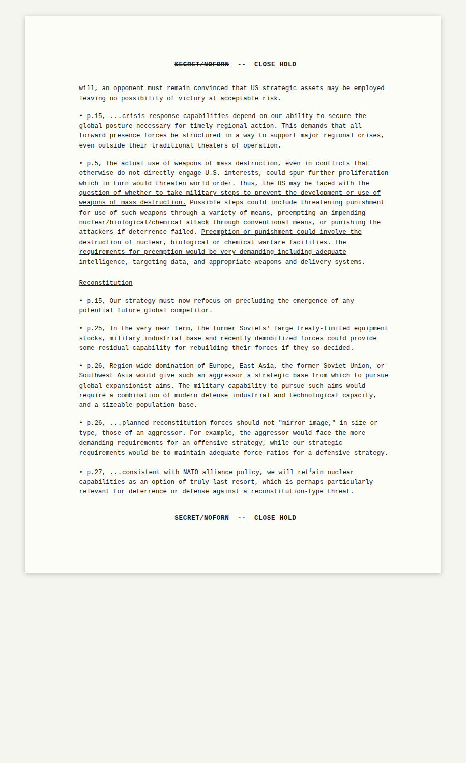SECRET/NOFORN -- CLOSE HOLD
will, an opponent must remain convinced that US strategic assets may be employed leaving no possibility of victory at acceptable risk.
• p.15, ... crisis response capabilities depend on our ability to secure the global posture necessary for timely regional action. This demands that all forward presence forces be structured in a way to support major regional crises, even outside their traditional theaters of operation.
• p.5, The actual use of weapons of mass destruction, even in conflicts that otherwise do not directly engage U.S. interests, could spur further proliferation which in turn would threaten world order. Thus, the US may be faced with the question of whether to take military steps to prevent the development or use of weapons of mass destruction. Possible steps could include threatening punishment for use of such weapons through a variety of means, preempting an impending nuclear/biological/chemical attack through conventional means, or punishing the attackers if deterrence failed. Preemption or punishment could involve the destruction of nuclear, biological or chemical warfare facilities. The requirements for preemption would be very demanding including adequate intelligence, targeting data, and appropriate weapons and delivery systems.
Reconstitution
• p.15, Our strategy must now refocus on precluding the emergence of any potential future global competitor.
• p.25, In the very near term, the former Soviets' large treaty-limited equipment stocks, military industrial base and recently demobilized forces could provide some residual capability for rebuilding their forces if they so decided.
• p.26, Region-wide domination of Europe, East Asia, the former Soviet Union, or Southwest Asia would give such an aggressor a strategic base from which to pursue global expansionist aims. The military capability to pursue such aims would require a combination of modern defense industrial and technological capacity, and a sizeable population base.
• p.26, ... planned reconstitution forces should not "mirror image," in size or type, those of an aggressor. For example, the aggressor would face the more demanding requirements for an offensive strategy, while our strategic requirements would be to maintain adequate force ratios for a defensive strategy.
• p.27, ... consistent with NATO alliance policy, we will retℓain nuclear capabilities as an option of truly last resort, which is perhaps particularly relevant for deterrence or defense against a reconstitution-type threat.
SECRET/NOFORN -- CLOSE HOLD